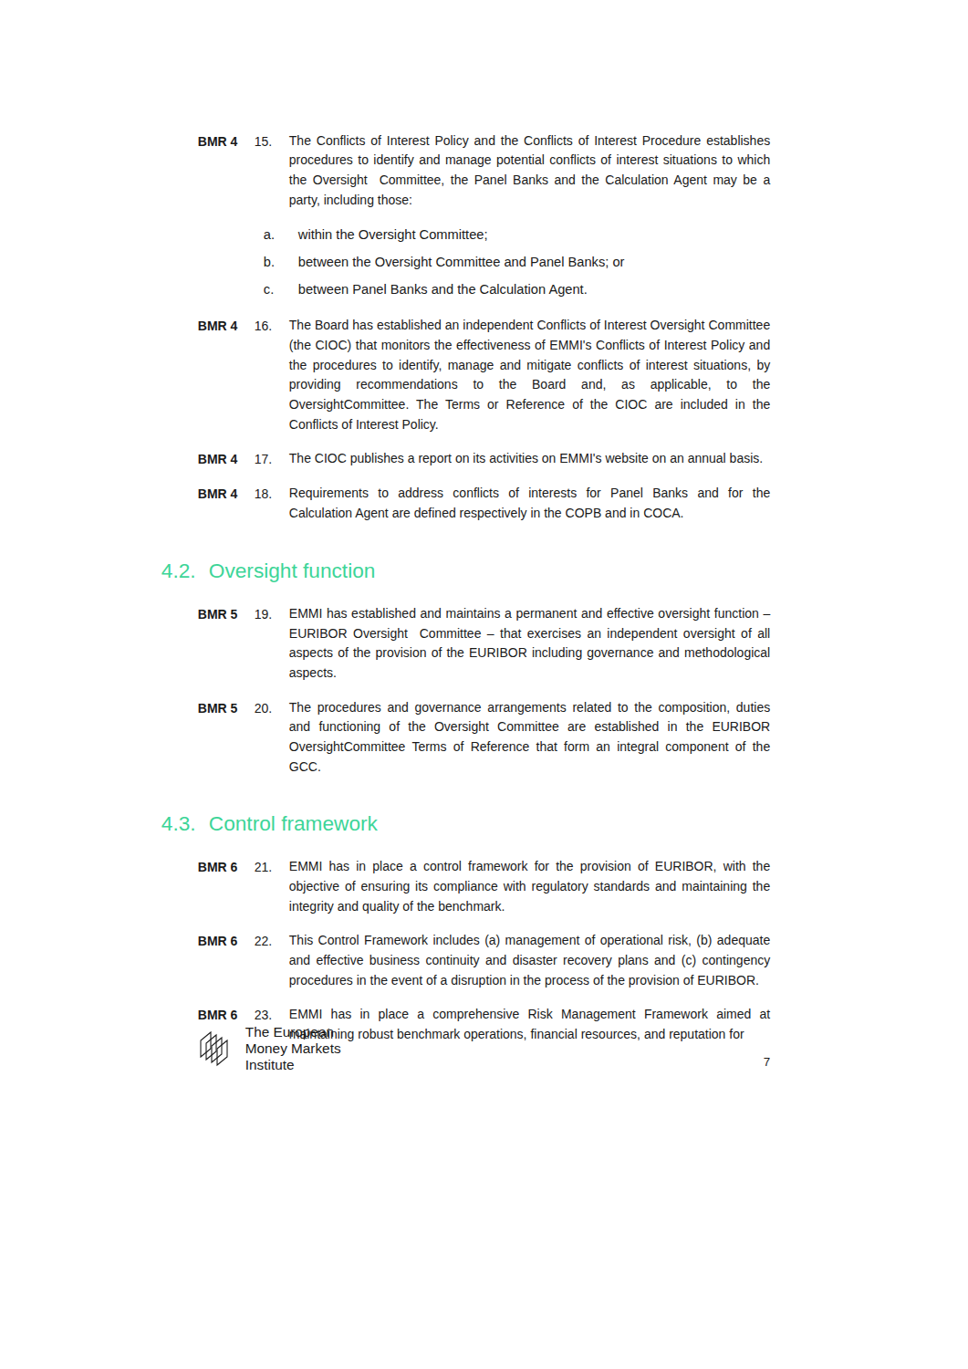BMR 4
15.
The Conflicts of Interest Policy and the Conflicts of Interest Procedure establishes procedures to identify and manage potential conflicts of interest situations to which the Oversight Committee, the Panel Banks and the Calculation Agent may be a party, including those:
a.
within the Oversight Committee;
b.
between the Oversight Committee and Panel Banks; or
c.
between Panel Banks and the Calculation Agent.
BMR 4
16.
The Board has established an independent Conflicts of Interest Oversight Committee (the CIOC) that monitors the effectiveness of EMMI's Conflicts of Interest Policy and the procedures to identify, manage and mitigate conflicts of interest situations, by providing recommendations to the Board and, as applicable, to the OversightCommittee. The Terms or Reference of the CIOC are included in the Conflicts of Interest Policy.
BMR 4
17.
The CIOC publishes a report on its activities on EMMI's website on an annual basis.
BMR 4
18.
Requirements to address conflicts of interests for Panel Banks and for the Calculation Agent are defined respectively in the COPB and in COCA.
4.2. Oversight function
BMR 5
19.
EMMI has established and maintains a permanent and effective oversight function –EURIBOR Oversight Committee – that exercises an independent oversight of all aspects of the provision of the EURIBOR including governance and methodological aspects.
BMR 5
20.
The procedures and governance arrangements related to the composition, duties and functioning of the Oversight Committee are established in the EURIBOR OversightCommittee Terms of Reference that form an integral component of the GCC.
4.3. Control framework
BMR 6
21.
EMMI has in place a control framework for the provision of EURIBOR, with the objective of ensuring its compliance with regulatory standards and maintaining the integrity and quality of the benchmark.
BMR 6
22.
This Control Framework includes (a) management of operational risk, (b) adequate and effective business continuity and disaster recovery plans and (c) contingency procedures in the event of a disruption in the process of the provision of EURIBOR.
BMR 6
23.
EMMI has in place a comprehensive Risk Management Framework aimed at maintaining robust benchmark operations, financial resources, and reputation for
The European
Money Markets
Institute
7